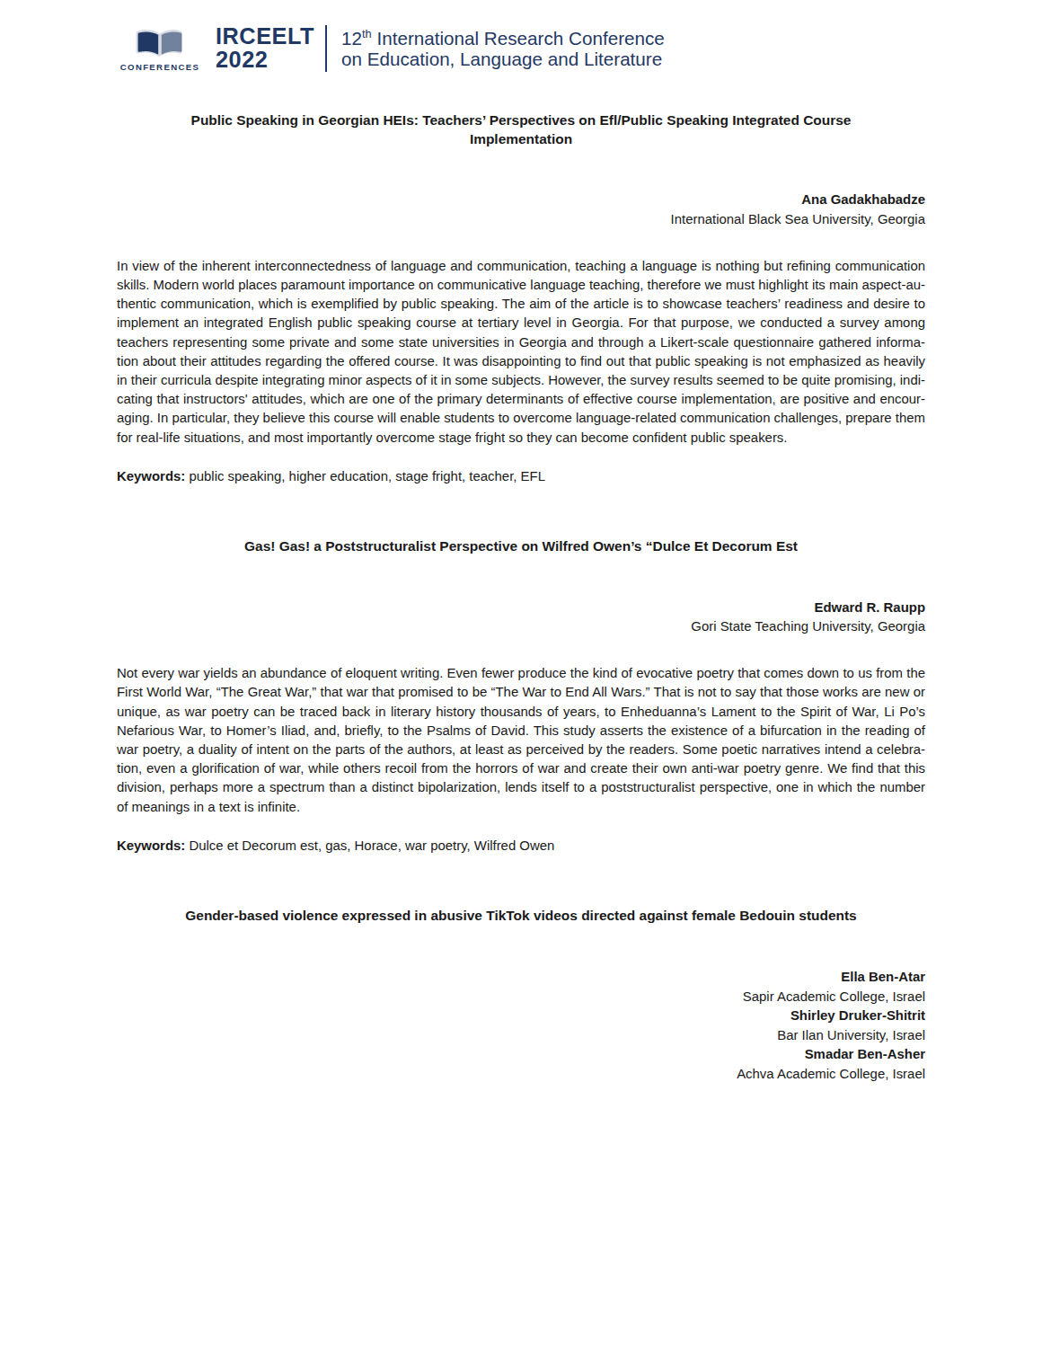CONFERENCES
IRCEELT
2022
12th International Research Conference
on Education, Language and Literature
Public Speaking in Georgian HEIs: Teachers’ Perspectives on Efl/Public Speaking Integrated Course Implementation
Ana Gadakhabadze
International Black Sea University, Georgia
In view of the inherent interconnectedness of language and communication, teaching a language is nothing but refining communication skills. Modern world places paramount importance on communicative language teaching, therefore we must highlight its main aspect-authentic communication, which is exemplified by public speaking. The aim of the article is to showcase teachers’ readiness and desire to implement an integrated English public speaking course at tertiary level in Georgia. For that purpose, we conducted a survey among teachers representing some private and some state universities in Georgia and through a Likert-scale questionnaire gathered information about their attitudes regarding the offered course. It was disappointing to find out that public speaking is not emphasized as heavily in their curricula despite integrating minor aspects of it in some subjects. However, the survey results seemed to be quite promising, indicating that instructors' attitudes, which are one of the primary determinants of effective course implementation, are positive and encouraging. In particular, they believe this course will enable students to overcome language-related communication challenges, prepare them for real-life situations, and most importantly overcome stage fright so they can become confident public speakers.
Keywords: public speaking, higher education, stage fright, teacher, EFL
Gas! Gas! a Poststructuralist Perspective on Wilfred Owen’s “Dulce Et Decorum Est
Edward R. Raupp
Gori State Teaching University, Georgia
Not every war yields an abundance of eloquent writing. Even fewer produce the kind of evocative poetry that comes down to us from the First World War, “The Great War,” that war that promised to be “The War to End All Wars.” That is not to say that those works are new or unique, as war poetry can be traced back in literary history thousands of years, to Enheduanna’s Lament to the Spirit of War, Li Po’s Nefarious War, to Homer’s Iliad, and, briefly, to the Psalms of David. This study asserts the existence of a bifurcation in the reading of war poetry, a duality of intent on the parts of the authors, at least as perceived by the readers. Some poetic narratives intend a celebration, even a glorification of war, while others recoil from the horrors of war and create their own anti-war poetry genre. We find that this division, perhaps more a spectrum than a distinct bipolarization, lends itself to a poststructuralist perspective, one in which the number of meanings in a text is infinite.
Keywords: Dulce et Decorum est, gas, Horace, war poetry, Wilfred Owen
Gender-based violence expressed in abusive TikTok videos directed against female Bedouin students
Ella Ben-Atar
Sapir Academic College, Israel
Shirley Druker-Shitrit
Bar Ilan University, Israel
Smadar Ben-Asher
Achva Academic College, Israel